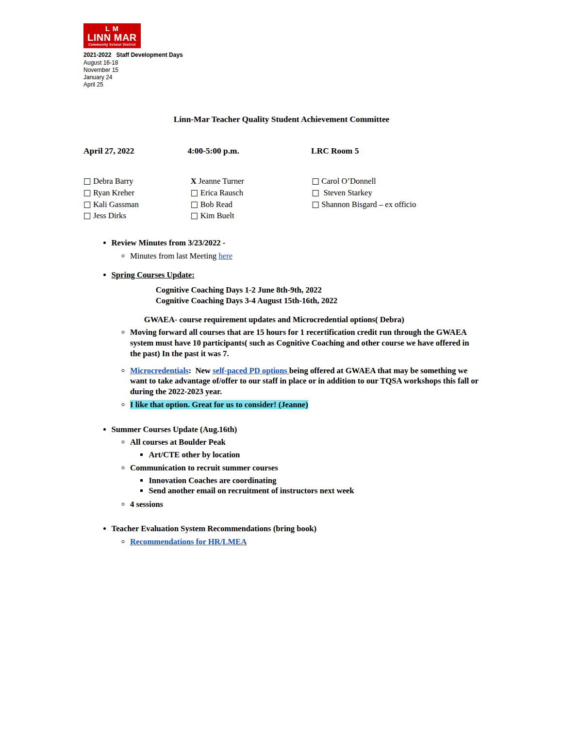L M LINN MAR Community School District
2021-2022 Staff Development Days
August 16-18
November 15
January 24
April 25
Linn-Mar Teacher Quality Student Achievement Committee
April 27, 2022 4:00-5:00 p.m. LRC Room 5
| □ Debra Barry | X Jeanne Turner | □ Carol O’Donnell |
| □ Ryan Kreher | □ Erica Rausch | □ Steven Starkey |
| □ Kali Gassman | □ Bob Read | □ Shannon Bisgard – ex officio |
| □ Jess Dirks | □ Kim Buelt | |
Review Minutes from 3/23/2022 -
Minutes from last Meeting here
Spring Courses Update:
Cognitive Coaching Days 1-2 June 8th-9th, 2022
Cognitive Coaching Days 3-4 August 15th-16th, 2022
GWAEA- course requirement updates and Microcredential options( Debra)
Moving forward all courses that are 15 hours for 1 recertification credit run through the GWAEA system must have 10 participants( such as Cognitive Coaching and other course we have offered in the past) In the past it was 7.
Microcredentials: New self-paced PD options being offered at GWAEA that may be something we want to take advantage of/offer to our staff in place or in addition to our TQSA workshops this fall or during the 2022-2023 year.
I like that option. Great for us to consider! (Jeanne)
Summer Courses Update (Aug.16th)
All courses at Boulder Peak
Art/CTE other by location
Communication to recruit summer courses
Innovation Coaches are coordinating
Send another email on recruitment of instructors next week
4 sessions
Teacher Evaluation System Recommendations (bring book)
Recommendations for HR/LMEA